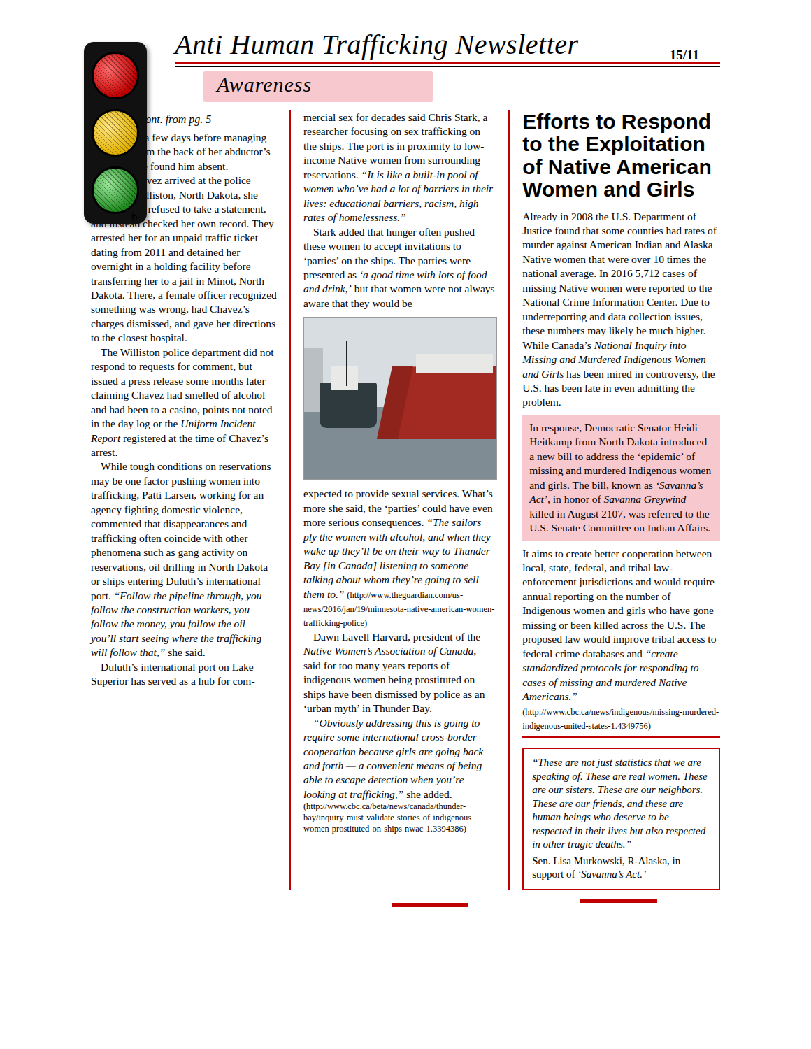6
Anti Human Trafficking Newsletter
15/11
Awareness
Border cont. from pg. 5
drugged for a few days before managing to escape from the back of her abductor’s car when she found him absent.
When Chavez arrived at the police station in Williston, North Dakota, she says officers refused to take a statement, and instead checked her own record. They arrested her for an unpaid traffic ticket dating from 2011 and detained her overnight in a holding facility before transferring her to a jail in Minot, North Dakota. There, a female officer recognized something was wrong, had Chavez’s charges dismissed, and gave her directions to the closest hospital.
The Williston police department did not respond to requests for comment, but issued a press release some months later claiming Chavez had smelled of alcohol and had been to a casino, points not noted in the day log or the Uniform Incident Report registered at the time of Chavez’s arrest.
While tough conditions on reservations may be one factor pushing women into trafficking, Patti Larsen, working for an agency fighting domestic violence, commented that disappearances and trafficking often coincide with other phenomena such as gang activity on reservations, oil drilling in North Dakota or ships entering Duluth’s international port. “Follow the pipeline through, you follow the construction workers, you follow the money, you follow the oil – you’ll start seeing where the trafficking will follow that,” she said.
Duluth’s international port on Lake Superior has served as a hub for com-
mercial sex for decades said Chris Stark, a researcher focusing on sex trafficking on the ships. The port is in proximity to low-income Native women from surrounding reservations. “It is like a built-in pool of women who’ve had a lot of barriers in their lives: educational barriers, racism, high rates of homelessness.”
Stark added that hunger often pushed these women to accept invitations to ‘parties’ on the ships. The parties were presented as ‘a good time with lots of food and drink,’ but that women were not always aware that they would be
expected to provide sexual services. What’s more she said, the ‘parties’ could have even more serious consequences. “The sailors ply the women with alcohol, and when they wake up they’ll be on their way to Thunder Bay [in Canada] listening to someone talking about whom they’re going to sell them to.” (http://www.theguardian.com/us-news/2016/jan/19/minnesota-native-american-women-trafficking-police)
Dawn Lavell Harvard, president of the Native Women’s Association of Canada, said for too many years reports of indigenous women being prostituted on ships have been dismissed by police as an ‘urban myth’ in Thunder Bay.
“Obviously addressing this is going to require some international cross-border cooperation because girls are going back and forth — a convenient means of being able to escape detection when you’re looking at trafficking,” she added.
(http://www.cbc.ca/beta/news/canada/thunder-bay/inquiry-must-validate-stories-of-indigenous-women-prostituted-on-ships-nwac-1.3394386)
Efforts to Respond to the Exploitation of Native American Women and Girls
Already in 2008 the U.S. Department of Justice found that some counties had rates of murder against American Indian and Alaska Native women that were over 10 times the national average. In 2016 5,712 cases of missing Native women were reported to the National Crime Information Center. Due to underreporting and data collection issues, these numbers may likely be much higher. While Canada’s National Inquiry into Missing and Murdered Indigenous Women and Girls has been mired in controversy, the U.S. has been late in even admitting the problem.
In response, Democratic Senator Heidi Heitkamp from North Dakota introduced a new bill to address the ‘epidemic’ of missing and murdered Indigenous women and girls. The bill, known as ‘Savanna’s Act’, in honor of Savanna Greywind killed in August 2107, was referred to the U.S. Senate Committee on Indian Affairs.
It aims to create better cooperation between local, state, federal, and tribal law-enforcement jurisdictions and would require annual reporting on the number of Indigenous women and girls who have gone missing or been killed across the U.S. The proposed law would improve tribal access to federal crime databases and “create standardized protocols for responding to cases of missing and murdered Native Americans.” (http://www.cbc.ca/news/indigenous/missing-murdered-indigenous-united-states-1.4349756)
“These are not just statistics that we are speaking of. These are real women. These are our sisters. These are our neighbors. These are our friends, and these are human beings who deserve to be respected in their lives but also respected in other tragic deaths.” Sen. Lisa Murkowski, R-Alaska, in support of ‘Savanna’s Act.’